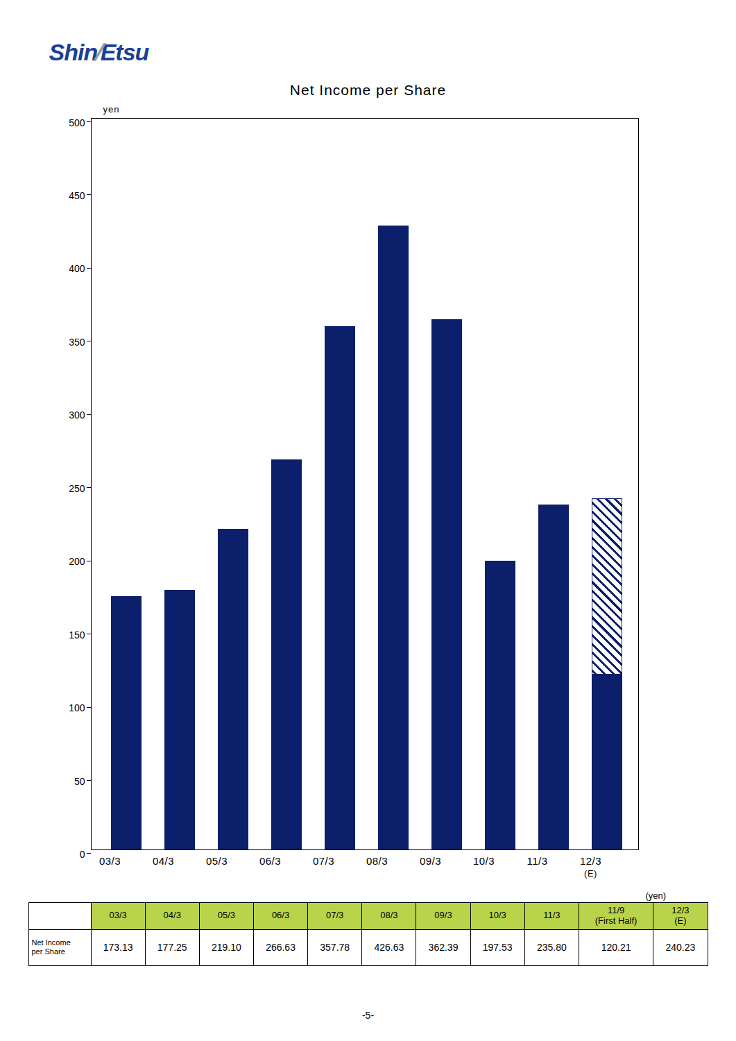Shin/Etsu
Net Income per Share
yen
500
450
400
350
300
250
200
150
100
50
0
bar heights: 1 yen = 2.108 px (500 yen = 1054 px)
03/3
04/3
05/3
06/3
07/3
08/3
09/3
10/3
11/3
12/3(E)
(yen)
| | 03/3 | 04/3 | 05/3 | 06/3 | 07/3 | 08/3 | 09/3 | 10/3 | 11/3 | 11/9 (First Half) | 12/3 (E) |
| --- | --- | --- | --- | --- | --- | --- | --- | --- | --- | --- | --- |
| Net Income per Share | 173.13 | 177.25 | 219.10 | 266.63 | 357.78 | 426.63 | 362.39 | 197.53 | 235.80 | 120.21 | 240.23 |
-5-